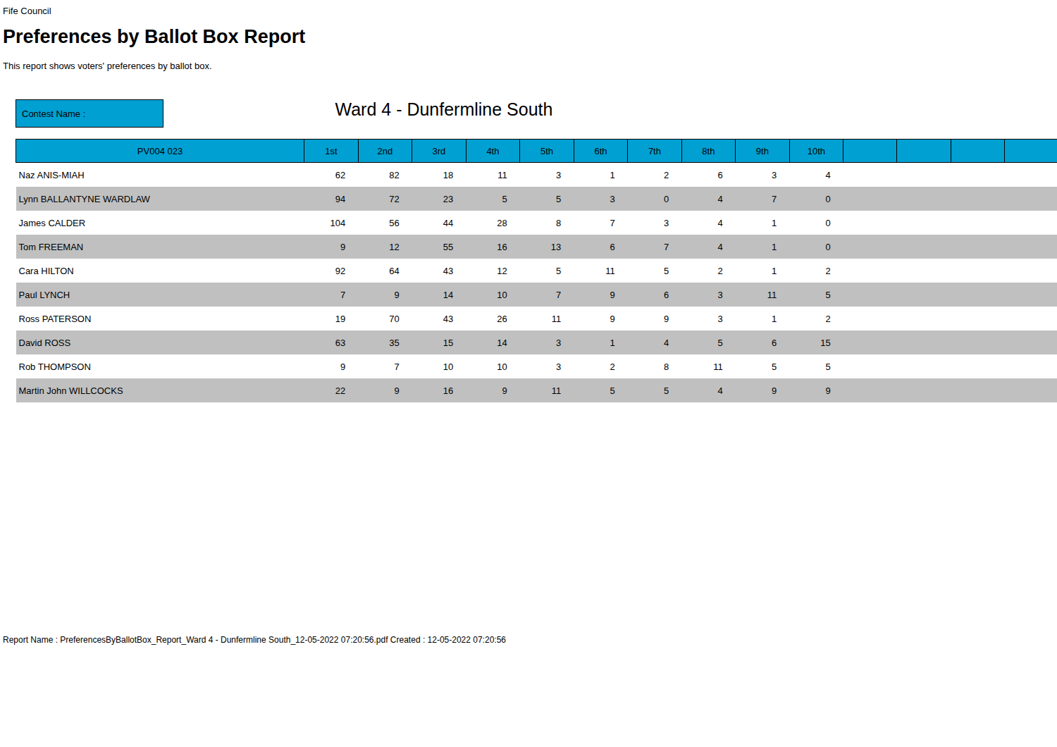Fife Council
Preferences by Ballot Box Report
This report shows voters' preferences by ballot box.
Contest Name :
Ward 4 - Dunfermline South
| PV004 023 | 1st | 2nd | 3rd | 4th | 5th | 6th | 7th | 8th | 9th | 10th | | | | |
| --- | --- | --- | --- | --- | --- | --- | --- | --- | --- | --- | --- | --- | --- | --- |
| Naz ANIS-MIAH | 62 | 82 | 18 | 11 | 3 | 1 | 2 | 6 | 3 | 4 | | | | |
| Lynn BALLANTYNE WARDLAW | 94 | 72 | 23 | 5 | 5 | 3 | 0 | 4 | 7 | 0 | | | | |
| James CALDER | 104 | 56 | 44 | 28 | 8 | 7 | 3 | 4 | 1 | 0 | | | | |
| Tom FREEMAN | 9 | 12 | 55 | 16 | 13 | 6 | 7 | 4 | 1 | 0 | | | | |
| Cara HILTON | 92 | 64 | 43 | 12 | 5 | 11 | 5 | 2 | 1 | 2 | | | | |
| Paul LYNCH | 7 | 9 | 14 | 10 | 7 | 9 | 6 | 3 | 11 | 5 | | | | |
| Ross PATERSON | 19 | 70 | 43 | 26 | 11 | 9 | 9 | 3 | 1 | 2 | | | | |
| David ROSS | 63 | 35 | 15 | 14 | 3 | 1 | 4 | 5 | 6 | 15 | | | | |
| Rob THOMPSON | 9 | 7 | 10 | 10 | 3 | 2 | 8 | 11 | 5 | 5 | | | | |
| Martin John WILLCOCKS | 22 | 9 | 16 | 9 | 11 | 5 | 5 | 4 | 9 | 9 | | | | |
Report Name : PreferencesByBallotBox_Report_Ward 4 - Dunfermline South_12-05-2022 07:20:56.pdf Created : 12-05-2022 07:20:56